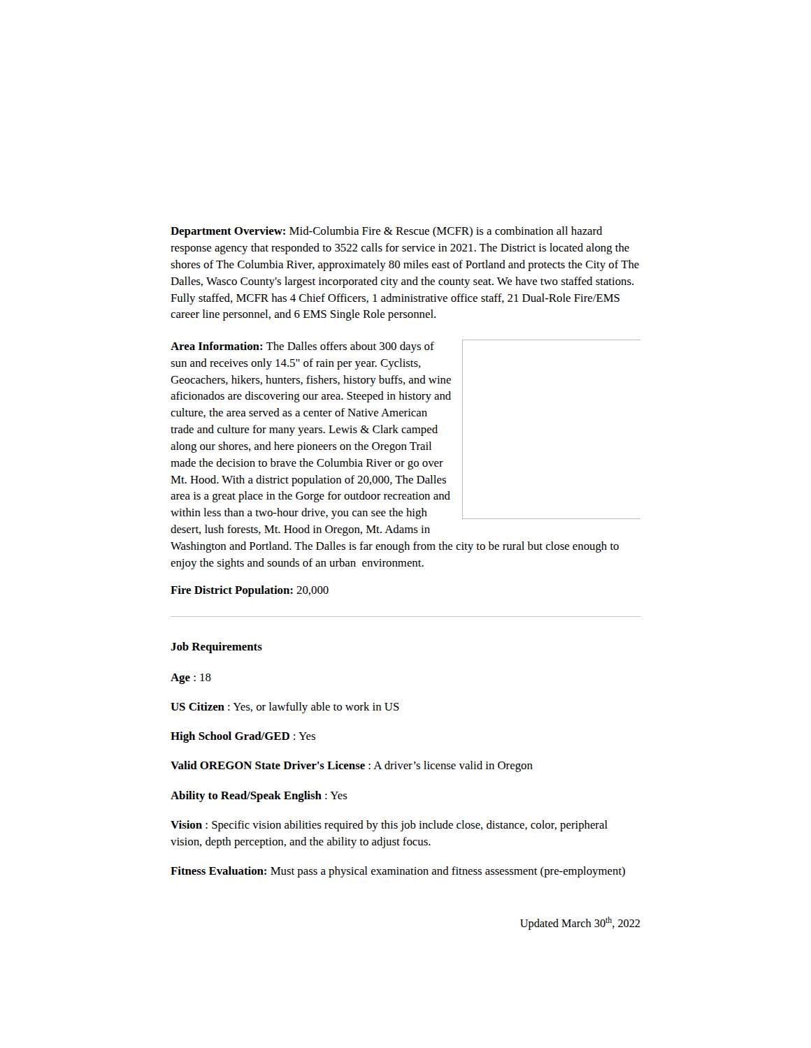Department Overview: Mid-Columbia Fire & Rescue (MCFR) is a combination all hazard response agency that responded to 3522 calls for service in 2021. The District is located along the shores of The Columbia River, approximately 80 miles east of Portland and protects the City of The Dalles, Wasco County's largest incorporated city and the county seat. We have two staffed stations. Fully staffed, MCFR has 4 Chief Officers, 1 administrative office staff, 21 Dual-Role Fire/EMS career line personnel, and 6 EMS Single Role personnel.
Area Information: The Dalles offers about 300 days of sun and receives only 14.5" of rain per year. Cyclists, Geocachers, hikers, hunters, fishers, history buffs, and wine aficionados are discovering our area. Steeped in history and culture, the area served as a center of Native American trade and culture for many years. Lewis & Clark camped along our shores, and here pioneers on the Oregon Trail made the decision to brave the Columbia River or go over Mt. Hood. With a district population of 20,000, The Dalles area is a great place in the Gorge for outdoor recreation and within less than a two-hour drive, you can see the high desert, lush forests, Mt. Hood in Oregon, Mt. Adams in Washington and Portland. The Dalles is far enough from the city to be rural but close enough to enjoy the sights and sounds of an urban environment.
Fire District Population: 20,000
Job Requirements
Age
: 18
US Citizen
: Yes, or lawfully able to work in US
High School Grad/GED
: Yes
Valid OREGON State Driver's License
: A driver’s license valid in Oregon
Ability to Read/Speak English
: Yes
Vision
: Specific vision abilities required by this job include close, distance, color, peripheral vision, depth perception, and the ability to adjust focus.
Fitness Evaluation:
Must pass a physical examination and fitness assessment (pre-employment)
Updated March 30th, 2022